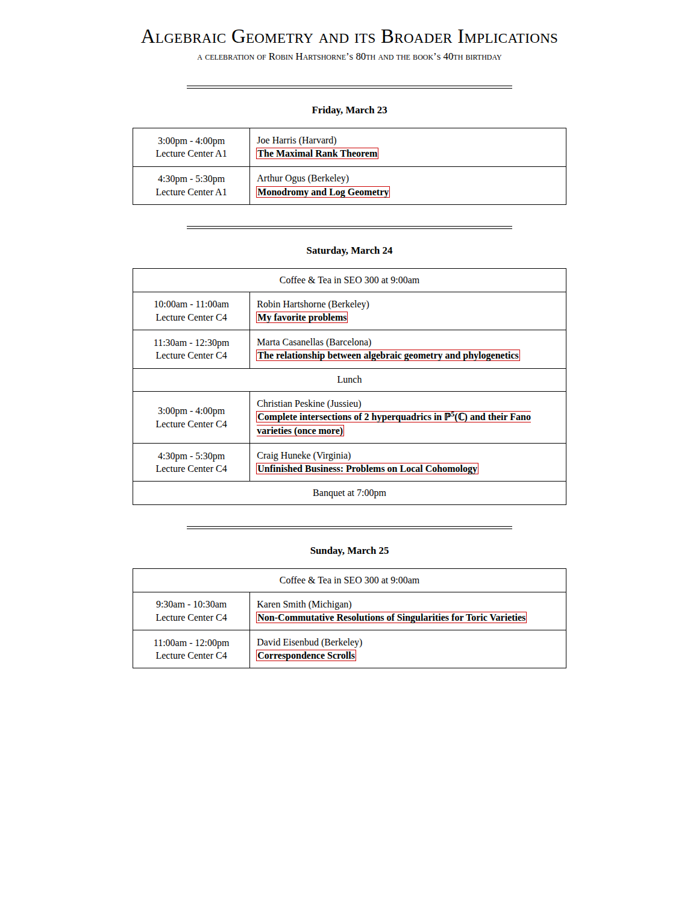Algebraic Geometry and its Broader Implications
a celebration of Robin Hartshorne’s 80th and the book’s 40th birthday
Friday, March 23
| 3:00pm - 4:00pm Lecture Center A1 | Joe Harris (Harvard) The Maximal Rank Theorem |
| 4:30pm - 5:30pm Lecture Center A1 | Arthur Ogus (Berkeley) Monodromy and Log Geometry |
Saturday, March 24
| Coffee & Tea in SEO 300 at 9:00am |
| 10:00am - 11:00am Lecture Center C4 | Robin Hartshorne (Berkeley) My favorite problems |
| 11:30am - 12:30pm Lecture Center C4 | Marta Casanellas (Barcelona) The relationship between algebraic geometry and phylogenetics |
| Lunch |
| 3:00pm - 4:00pm Lecture Center C4 | Christian Peskine (Jussieu) Complete intersections of 2 hyperquadrics in ℙ 5 (ℂ) and their Fano varieties (once more) |
| 4:30pm - 5:30pm Lecture Center C4 | Craig Huneke (Virginia) Unfinished Business: Problems on Local Cohomology |
| Banquet at 7:00pm |
Sunday, March 25
| Coffee & Tea in SEO 300 at 9:00am |
| 9:30am - 10:30am Lecture Center C4 | Karen Smith (Michigan) Non-Commutative Resolutions of Singularities for Toric Varieties |
| 11:00am - 12:00pm Lecture Center C4 | David Eisenbud (Berkeley) Correspondence Scrolls |